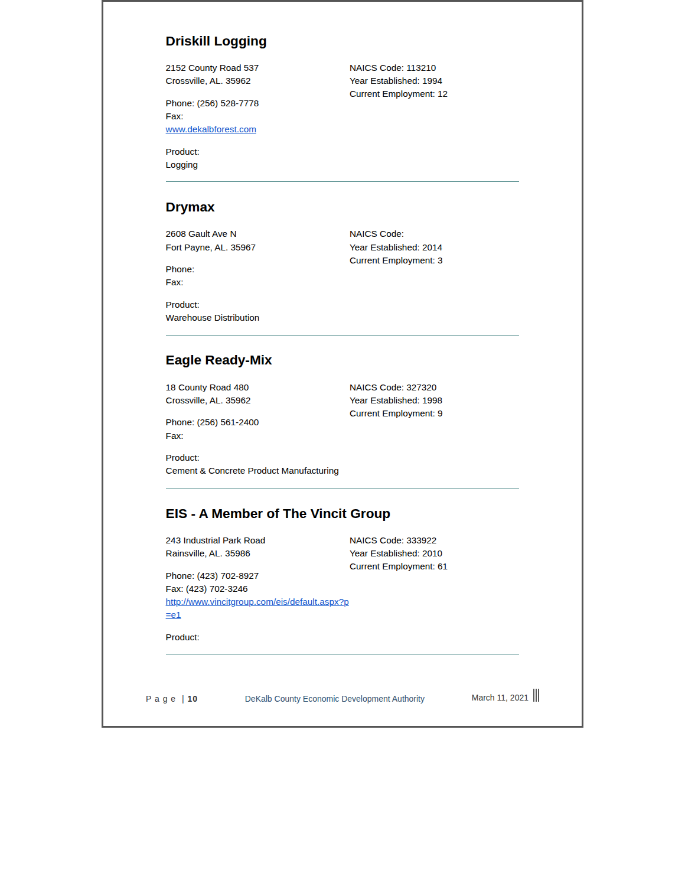Driskill Logging
2152 County Road 537
Crossville, AL. 35962
Phone: (256) 528-7778
Fax:
www.dekalbforest.com
NAICS Code: 113210
Year Established: 1994
Current Employment: 12
Product:
Logging
Drymax
2608 Gault Ave N
Fort Payne, AL. 35967
Phone:
Fax:
NAICS Code:
Year Established: 2014
Current Employment: 3
Product:
Warehouse Distribution
Eagle Ready-Mix
18 County Road 480
Crossville, AL. 35962
Phone: (256) 561-2400
Fax:
NAICS Code: 327320
Year Established: 1998
Current Employment: 9
Product:
Cement & Concrete Product Manufacturing
EIS - A Member of The Vincit Group
243 Industrial Park Road
Rainsville, AL. 35986
Phone: (423) 702-8927
Fax: (423) 702-3246
http://www.vincitgroup.com/eis/default.aspx?p=e1
NAICS Code: 333922
Year Established: 2010
Current Employment: 61
Product:
P a g e | 10
DeKalb County Economic Development Authority
March 11, 2021